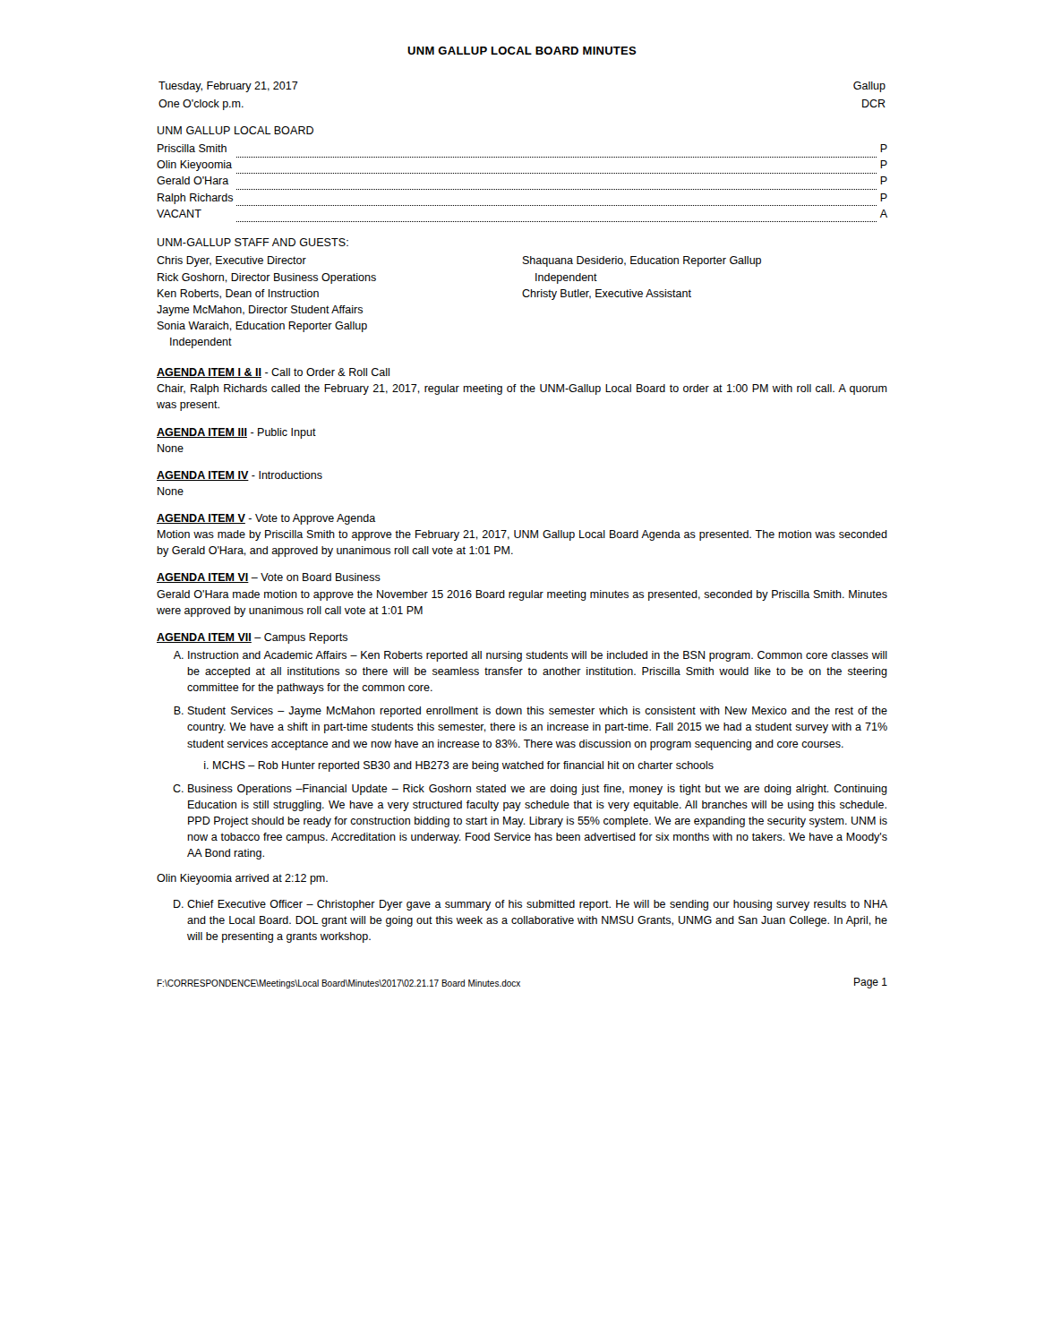UNM GALLUP LOCAL BOARD MINUTES
| Tuesday, February 21, 2017 | Gallup |
| One O'clock p.m. | DCR |
UNM GALLUP LOCAL BOARD
| Priscilla Smith | | P |
| Olin Kieyoomia | | P |
| Gerald O'Hara | | P |
| Ralph Richards | | P |
| VACANT | | A |
UNM-GALLUP STAFF AND GUESTS:
| Chris Dyer, Executive Director Rick Goshorn, Director Business Operations Ken Roberts, Dean of Instruction Jayme McMahon, Director Student Affairs Sonia Waraich, Education Reporter Gallup Independent | Shaquana Desiderio, Education Reporter Gallup Independent Christy Butler, Executive Assistant |
AGENDA ITEM I & II - Call to Order & Roll Call
Chair, Ralph Richards called the February 21, 2017, regular meeting of the UNM-Gallup Local Board to order at 1:00 PM with roll call. A quorum was present.
AGENDA ITEM III - Public Input
None
AGENDA ITEM IV - Introductions
None
AGENDA ITEM V - Vote to Approve Agenda
Motion was made by Priscilla Smith to approve the February 21, 2017, UNM Gallup Local Board Agenda as presented. The motion was seconded by Gerald O'Hara, and approved by unanimous roll call vote at 1:01 PM.
AGENDA ITEM VI – Vote on Board Business
Gerald O'Hara made motion to approve the November 15 2016 Board regular meeting minutes as presented, seconded by Priscilla Smith. Minutes were approved by unanimous roll call vote at 1:01 PM
AGENDA ITEM VII – Campus Reports
Instruction and Academic Affairs – Ken Roberts reported all nursing students will be included in the BSN program. Common core classes will be accepted at all institutions so there will be seamless transfer to another institution. Priscilla Smith would like to be on the steering committee for the pathways for the common core.
Student Services – Jayme McMahon reported enrollment is down this semester which is consistent with New Mexico and the rest of the country. We have a shift in part-time students this semester, there is an increase in part-time. Fall 2015 we had a student survey with a 71% student services acceptance and we now have an increase to 83%. There was discussion on program sequencing and core courses.
MCHS – Rob Hunter reported SB30 and HB273 are being watched for financial hit on charter schools
Business Operations –Financial Update – Rick Goshorn stated we are doing just fine, money is tight but we are doing alright. Continuing Education is still struggling. We have a very structured faculty pay schedule that is very equitable. All branches will be using this schedule. PPD Project should be ready for construction bidding to start in May. Library is 55% complete. We are expanding the security system. UNM is now a tobacco free campus. Accreditation is underway. Food Service has been advertised for six months with no takers. We have a Moody's AA Bond rating.
Olin Kieyoomia arrived at 2:12 pm.
Chief Executive Officer – Christopher Dyer gave a summary of his submitted report. He will be sending our housing survey results to NHA and the Local Board. DOL grant will be going out this week as a collaborative with NMSU Grants, UNMG and San Juan College. In April, he will be presenting a grants workshop.
F:\CORRESPONDENCE\Meetings\Local Board\Minutes\2017\02.21.17 Board Minutes.docx Page 1